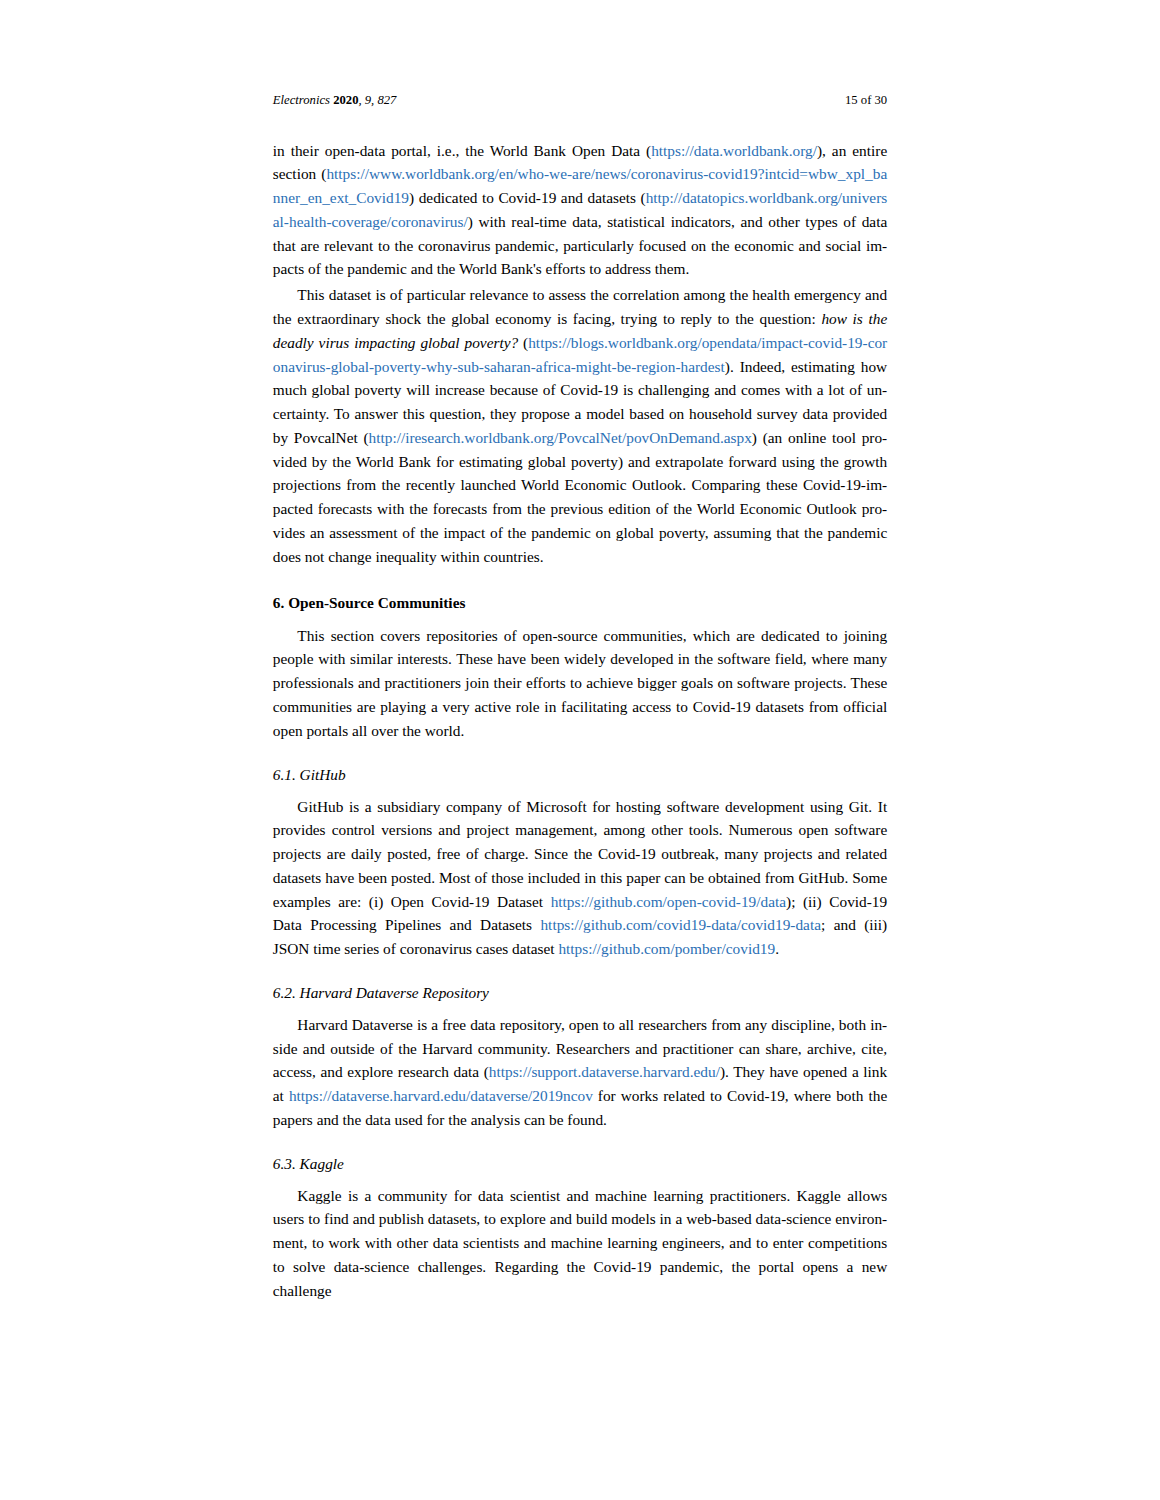Electronics 2020, 9, 827
15 of 30
in their open-data portal, i.e., the World Bank Open Data (https://data.worldbank.org/), an entire section (https://www.worldbank.org/en/who-we-are/news/coronavirus-covid19?intcid=wbw_xpl_banner_en_ext_Covid19) dedicated to Covid-19 and datasets (http://datatopics.worldbank.org/universal-health-coverage/coronavirus/) with real-time data, statistical indicators, and other types of data that are relevant to the coronavirus pandemic, particularly focused on the economic and social impacts of the pandemic and the World Bank's efforts to address them.
This dataset is of particular relevance to assess the correlation among the health emergency and the extraordinary shock the global economy is facing, trying to reply to the question: how is the deadly virus impacting global poverty? (https://blogs.worldbank.org/opendata/impact-covid-19-coronavirus-global-poverty-why-sub-saharan-africa-might-be-region-hardest). Indeed, estimating how much global poverty will increase because of Covid-19 is challenging and comes with a lot of uncertainty. To answer this question, they propose a model based on household survey data provided by PovcalNet (http://iresearch.worldbank.org/PovcalNet/povOnDemand.aspx) (an online tool provided by the World Bank for estimating global poverty) and extrapolate forward using the growth projections from the recently launched World Economic Outlook. Comparing these Covid-19-impacted forecasts with the forecasts from the previous edition of the World Economic Outlook provides an assessment of the impact of the pandemic on global poverty, assuming that the pandemic does not change inequality within countries.
6. Open-Source Communities
This section covers repositories of open-source communities, which are dedicated to joining people with similar interests. These have been widely developed in the software field, where many professionals and practitioners join their efforts to achieve bigger goals on software projects. These communities are playing a very active role in facilitating access to Covid-19 datasets from official open portals all over the world.
6.1. GitHub
GitHub is a subsidiary company of Microsoft for hosting software development using Git. It provides control versions and project management, among other tools. Numerous open software projects are daily posted, free of charge. Since the Covid-19 outbreak, many projects and related datasets have been posted. Most of those included in this paper can be obtained from GitHub. Some examples are: (i) Open Covid-19 Dataset https://github.com/open-covid-19/data); (ii) Covid-19 Data Processing Pipelines and Datasets https://github.com/covid19-data/covid19-data; and (iii) JSON time series of coronavirus cases dataset https://github.com/pomber/covid19.
6.2. Harvard Dataverse Repository
Harvard Dataverse is a free data repository, open to all researchers from any discipline, both inside and outside of the Harvard community. Researchers and practitioner can share, archive, cite, access, and explore research data (https://support.dataverse.harvard.edu/). They have opened a link at https://dataverse.harvard.edu/dataverse/2019ncov for works related to Covid-19, where both the papers and the data used for the analysis can be found.
6.3. Kaggle
Kaggle is a community for data scientist and machine learning practitioners. Kaggle allows users to find and publish datasets, to explore and build models in a web-based data-science environment, to work with other data scientists and machine learning engineers, and to enter competitions to solve data-science challenges. Regarding the Covid-19 pandemic, the portal opens a new challenge